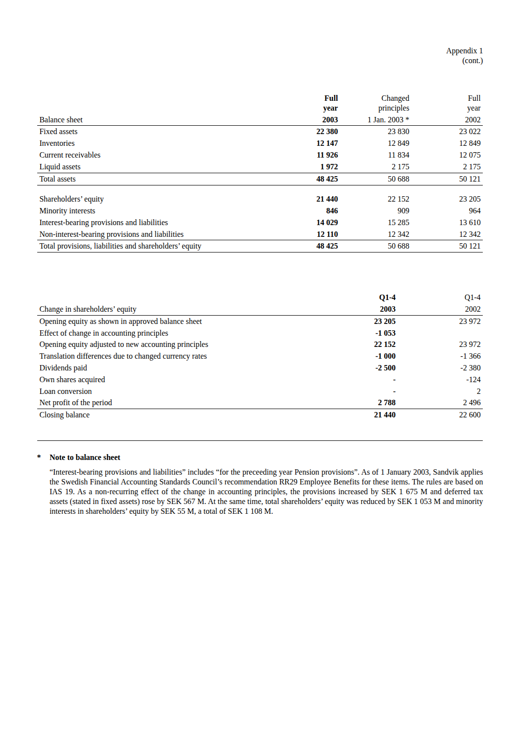Appendix 1
(cont.)
| | Full year | Changed principles | Full year |
| --- | --- | --- | --- |
| Balance sheet | 2003 | 1 Jan. 2003 * | 2002 |
| Fixed assets | 22 380 | 23 830 | 23 022 |
| Inventories | 12 147 | 12 849 | 12 849 |
| Current receivables | 11 926 | 11 834 | 12 075 |
| Liquid assets | 1 972 | 2 175 | 2 175 |
| Total assets | 48 425 | 50 688 | 50 121 |
| Shareholders’ equity | 21 440 | 22 152 | 23 205 |
| Minority interests | 846 | 909 | 964 |
| Interest-bearing provisions and liabilities | 14 029 | 15 285 | 13 610 |
| Non-interest-bearing provisions and liabilities | 12 110 | 12 342 | 12 342 |
| Total provisions, liabilities and shareholders’ equity | 48 425 | 50 688 | 50 121 |
| | Q1-4 | Q1-4 |
| --- | --- | --- |
| Change in shareholders’ equity | 2003 | 2002 |
| Opening equity as shown in approved balance sheet | 23 205 | 23 972 |
| Effect of change in accounting principles | -1 053 | |
| Opening equity adjusted to new accounting principles | 22 152 | 23 972 |
| Translation differences due to changed currency rates | -1 000 | -1 366 |
| Dividends paid | -2 500 | -2 380 |
| Own shares acquired | - | -124 |
| Loan conversion | - | 2 |
| Net profit of the period | 2 788 | 2 496 |
| Closing balance | 21 440 | 22 600 |
*Note to balance sheet
“Interest-bearing provisions and liabilities” includes “for the preceeding year Pension provisions”. As of 1 January 2003, Sandvik applies the Swedish Financial Accounting Standards Council’s recommendation RR29 Employee Benefits for these items. The rules are based on IAS 19. As a non-recurring effect of the change in accounting principles, the provisions increased by SEK 1 675 M and deferred tax assets (stated in fixed assets) rose by SEK 567 M. At the same time, total shareholders’ equity was reduced by SEK 1 053 M and minority interests in shareholders’ equity by SEK 55 M, a total of SEK 1 108 M.